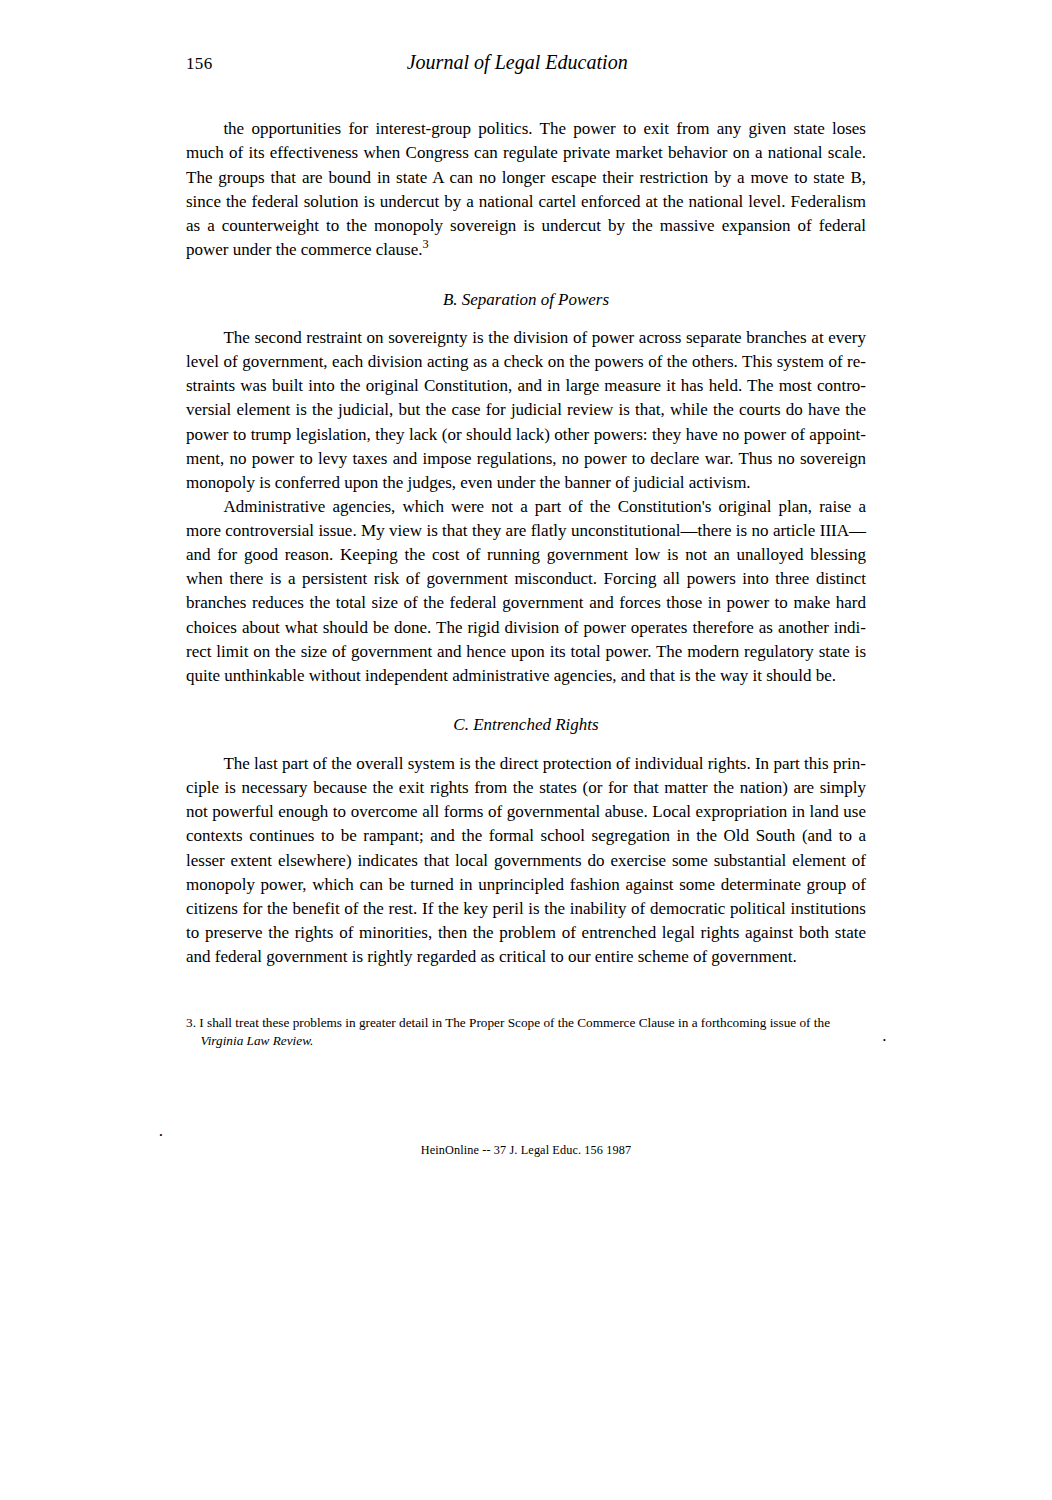156 Journal of Legal Education
the opportunities for interest-group politics. The power to exit from any given state loses much of its effectiveness when Congress can regulate private market behavior on a national scale. The groups that are bound in state A can no longer escape their restriction by a move to state B, since the federal solution is undercut by a national cartel enforced at the national level. Federalism as a counterweight to the monopoly sovereign is undercut by the massive expansion of federal power under the commerce clause.3
B. Separation of Powers
The second restraint on sovereignty is the division of power across separate branches at every level of government, each division acting as a check on the powers of the others. This system of restraints was built into the original Constitution, and in large measure it has held. The most controversial element is the judicial, but the case for judicial review is that, while the courts do have the power to trump legislation, they lack (or should lack) other powers: they have no power of appointment, no power to levy taxes and impose regulations, no power to declare war. Thus no sovereign monopoly is conferred upon the judges, even under the banner of judicial activism.
Administrative agencies, which were not a part of the Constitution's original plan, raise a more controversial issue. My view is that they are flatly unconstitutional—there is no article IIIA—and for good reason. Keeping the cost of running government low is not an unalloyed blessing when there is a persistent risk of government misconduct. Forcing all powers into three distinct branches reduces the total size of the federal government and forces those in power to make hard choices about what should be done. The rigid division of power operates therefore as another indirect limit on the size of government and hence upon its total power. The modern regulatory state is quite unthinkable without independent administrative agencies, and that is the way it should be.
C. Entrenched Rights
The last part of the overall system is the direct protection of individual rights. In part this principle is necessary because the exit rights from the states (or for that matter the nation) are simply not powerful enough to overcome all forms of governmental abuse. Local expropriation in land use contexts continues to be rampant; and the formal school segregation in the Old South (and to a lesser extent elsewhere) indicates that local governments do exercise some substantial element of monopoly power, which can be turned in unprincipled fashion against some determinate group of citizens for the benefit of the rest. If the key peril is the inability of democratic political institutions to preserve the rights of minorities, then the problem of entrenched legal rights against both state and federal government is rightly regarded as critical to our entire scheme of government.
3. I shall treat these problems in greater detail in The Proper Scope of the Commerce Clause in a forthcoming issue of the Virginia Law Review.
.
.
HeinOnline -- 37 J. Legal Educ. 156 1987